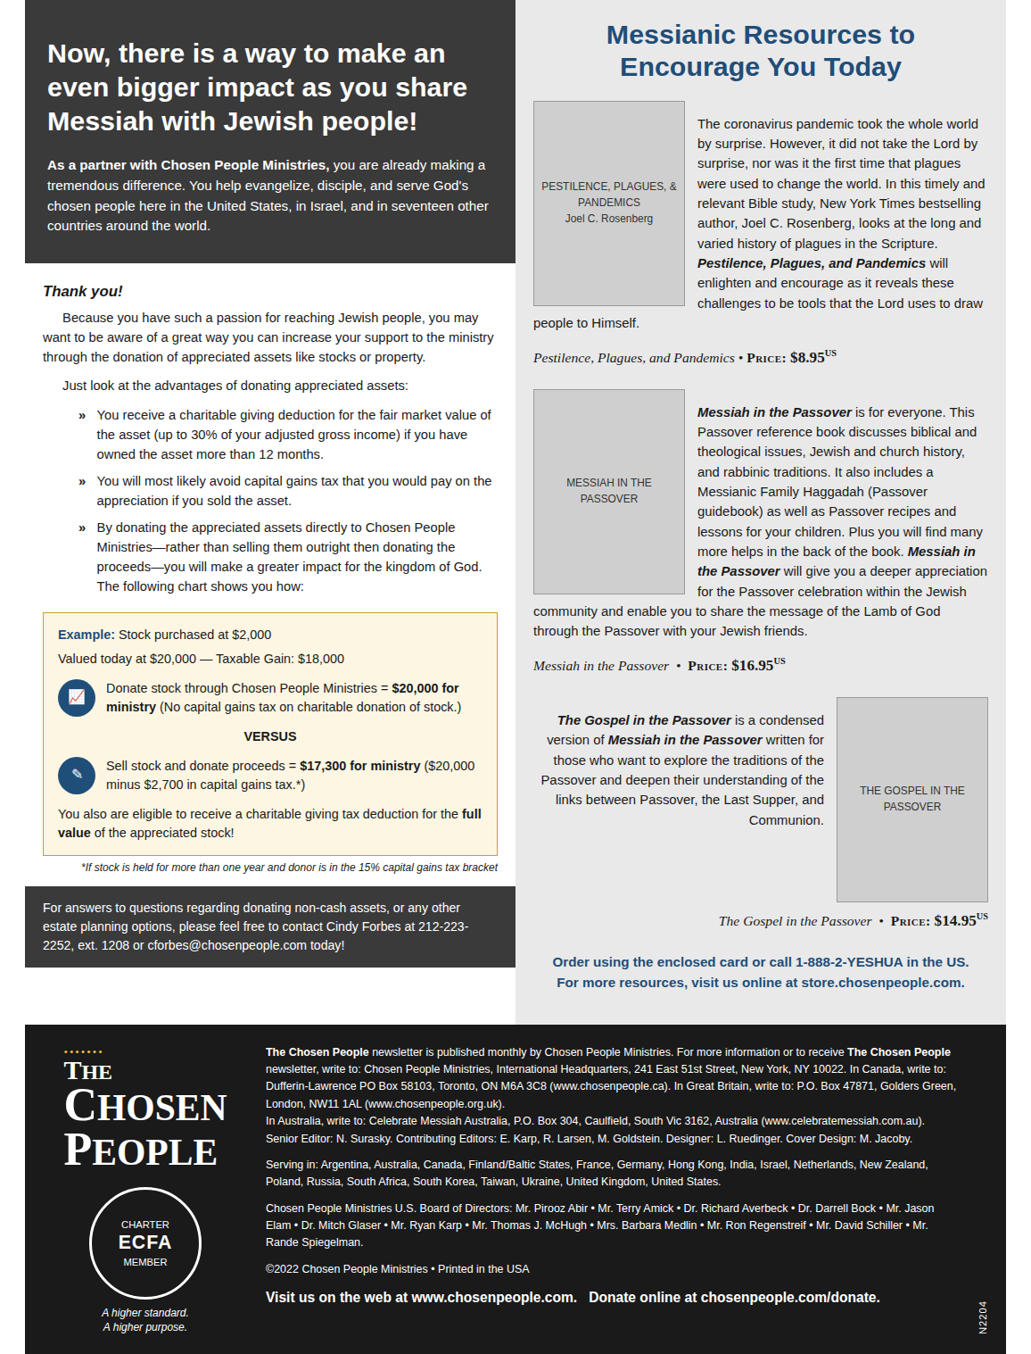Now, there is a way to make an even bigger impact as you share Messiah with Jewish people!
As a partner with Chosen People Ministries, you are already making a tremendous difference. You help evangelize, disciple, and serve God's chosen people here in the United States, in Israel, and in seventeen other countries around the world.
Thank you!
Because you have such a passion for reaching Jewish people, you may want to be aware of a great way you can increase your support to the ministry through the donation of appreciated assets like stocks or property.
Just look at the advantages of donating appreciated assets:
You receive a charitable giving deduction for the fair market value of the asset (up to 30% of your adjusted gross income) if you have owned the asset more than 12 months.
You will most likely avoid capital gains tax that you would pay on the appreciation if you sold the asset.
By donating the appreciated assets directly to Chosen People Ministries—rather than selling them outright then donating the proceeds—you will make a greater impact for the kingdom of God. The following chart shows you how:
Example: Stock purchased at $2,000
Valued today at $20,000 — Taxable Gain: $18,000
📈
Donate stock through Chosen People Ministries = $20,000 for ministry (No capital gains tax on charitable donation of stock.)
VERSUS
✎
Sell stock and donate proceeds = $17,300 for ministry ($20,000 minus $2,700 in capital gains tax.*)
You also are eligible to receive a charitable giving tax deduction for the full value of the appreciated stock!
*If stock is held for more than one year and donor is in the 15% capital gains tax bracket
For answers to questions regarding donating non-cash assets, or any other estate planning options, please feel free to contact Cindy Forbes at 212-223-2252, ext. 1208 or cforbes@chosenpeople.com today!
Messianic Resources to Encourage You Today
PESTILENCE, PLAGUES, & PANDEMICS
Joel C. Rosenberg
The coronavirus pandemic took the whole world by surprise. However, it did not take the Lord by surprise, nor was it the first time that plagues were used to change the world. In this timely and relevant Bible study, New York Times bestselling author, Joel C. Rosenberg, looks at the long and varied history of plagues in the Scripture. Pestilence, Plagues, and Pandemics will enlighten and encourage as it reveals these challenges to be tools that the Lord uses to draw people to Himself.
Pestilence, Plagues, and Pandemics • Price: $8.95US
MESSIAH IN THE PASSOVER
Messiah in the Passover is for everyone. This Passover reference book discusses biblical and theological issues, Jewish and church history, and rabbinic traditions. It also includes a Messianic Family Haggadah (Passover guidebook) as well as Passover recipes and lessons for your children. Plus you will find many more helps in the back of the book. Messiah in the Passover will give you a deeper appreciation for the Passover celebration within the Jewish community and enable you to share the message of the Lamb of God through the Passover with your Jewish friends.
Messiah in the Passover • Price: $16.95US
THE GOSPEL IN THE PASSOVER
The Gospel in the Passover is a condensed version of Messiah in the Passover written for those who want to explore the traditions of the Passover and deepen their understanding of the links between Passover, the Last Supper, and Communion.
The Gospel in the Passover • Price: $14.95US
Order using the enclosed card or call 1-888-2-YESHUA in the US.
For more resources, visit us online at store.chosenpeople.com.
••••••• THE CHOSEN PEOPLE
CHARTER
ECFA
MEMBER
A higher standard.
A higher purpose.
The Chosen People newsletter is published monthly by Chosen People Ministries. For more information or to receive The Chosen People newsletter, write to: Chosen People Ministries, International Headquarters, 241 East 51st Street, New York, NY 10022. In Canada, write to: Dufferin-Lawrence PO Box 58103, Toronto, ON M6A 3C8 (www.chosenpeople.ca). In Great Britain, write to: P.O. Box 47871, Golders Green, London, NW11 1AL (www.chosenpeople.org.uk).
In Australia, write to: Celebrate Messiah Australia, P.O. Box 304, Caulfield, South Vic 3162, Australia (www.celebratemessiah.com.au).
Senior Editor: N. Surasky. Contributing Editors: E. Karp, R. Larsen, M. Goldstein. Designer: L. Ruedinger. Cover Design: M. Jacoby.
Serving in: Argentina, Australia, Canada, Finland/Baltic States, France, Germany, Hong Kong, India, Israel, Netherlands, New Zealand, Poland, Russia, South Africa, South Korea, Taiwan, Ukraine, United Kingdom, United States.
Chosen People Ministries U.S. Board of Directors: Mr. Pirooz Abir • Mr. Terry Amick • Dr. Richard Averbeck • Dr. Darrell Bock • Mr. Jason Elam • Dr. Mitch Glaser • Mr. Ryan Karp • Mr. Thomas J. McHugh • Mrs. Barbara Medlin • Mr. Ron Regenstreif • Mr. David Schiller • Mr. Rande Spiegelman.
©2022 Chosen People Ministries • Printed in the USA
Visit us on the web at www.chosenpeople.com. Donate online at chosenpeople.com/donate.
N2204